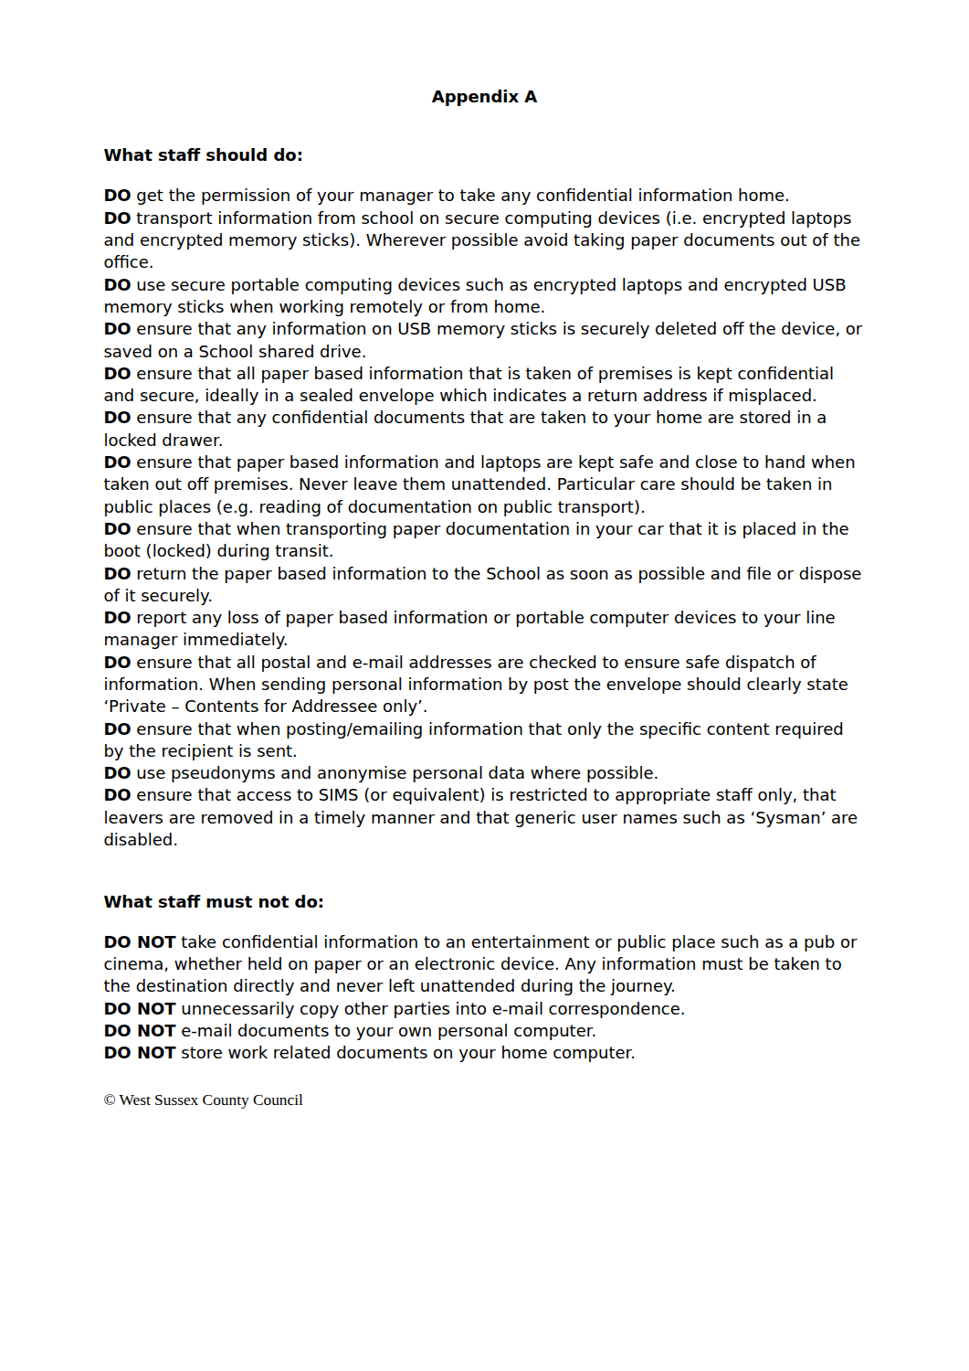Appendix A
What staff should do:
DO get the permission of your manager to take any confidential information home.
DO transport information from school on secure computing devices (i.e. encrypted laptops and encrypted memory sticks). Wherever possible avoid taking paper documents out of the office.
DO use secure portable computing devices such as encrypted laptops and encrypted USB memory sticks when working remotely or from home.
DO ensure that any information on USB memory sticks is securely deleted off the device, or saved on a School shared drive.
DO ensure that all paper based information that is taken of premises is kept confidential and secure, ideally in a sealed envelope which indicates a return address if misplaced.
DO ensure that any confidential documents that are taken to your home are stored in a locked drawer.
DO ensure that paper based information and laptops are kept safe and close to hand when taken out off premises. Never leave them unattended. Particular care should be taken in public places (e.g. reading of documentation on public transport).
DO ensure that when transporting paper documentation in your car that it is placed in the boot (locked) during transit.
DO return the paper based information to the School as soon as possible and file or dispose of it securely.
DO report any loss of paper based information or portable computer devices to your line manager immediately.
DO ensure that all postal and e-mail addresses are checked to ensure safe dispatch of information. When sending personal information by post the envelope should clearly state ‘Private – Contents for Addressee only’.
DO ensure that when posting/emailing information that only the specific content required by the recipient is sent.
DO use pseudonyms and anonymise personal data where possible.
DO ensure that access to SIMS (or equivalent) is restricted to appropriate staff only, that leavers are removed in a timely manner and that generic user names such as ‘Sysman’ are disabled.
What staff must not do:
DO NOT take confidential information to an entertainment or public place such as a pub or cinema, whether held on paper or an electronic device. Any information must be taken to the destination directly and never left unattended during the journey.
DO NOT unnecessarily copy other parties into e-mail correspondence.
DO NOT e-mail documents to your own personal computer.
DO NOT store work related documents on your home computer.
© West Sussex County Council